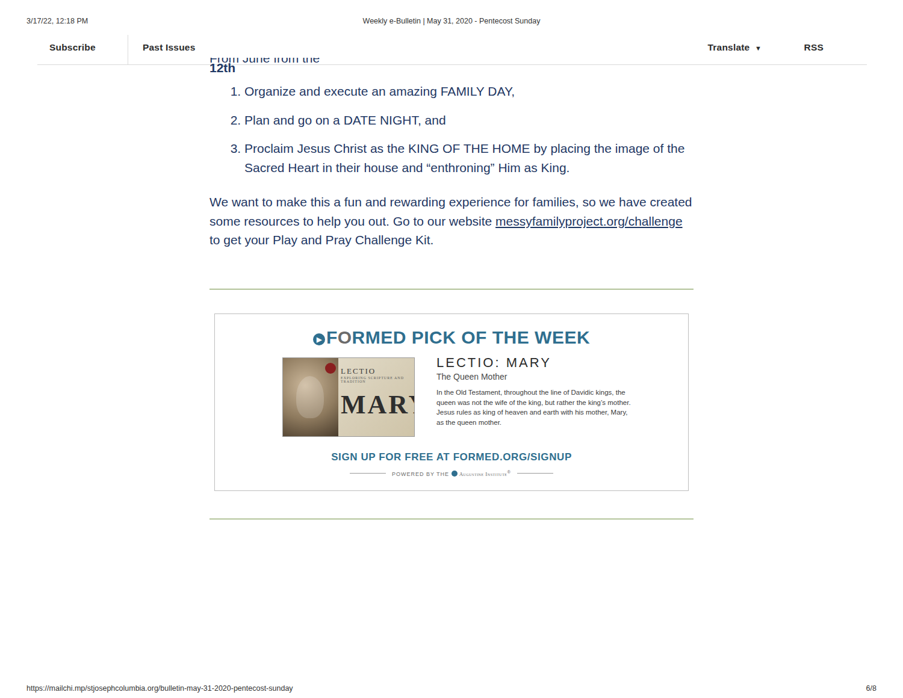3/17/22, 12:18 PM
Weekly e-Bulletin | May 31, 2020 - Pentecost Sunday
Subscribe
Past Issues
Translate ▼
RSS
From June from the 12th to the 21st, we are challenging families to do three things:
Organize and execute an amazing FAMILY DAY,
Plan and go on a DATE NIGHT, and
Proclaim Jesus Christ as the KING OF THE HOME by placing the image of the Sacred Heart in their house and “enthroning” Him as King.
We want to make this a fun and rewarding experience for families, so we have created some resources to help you out. Go to our website messyfamilyproject.org/challenge to get your Play and Pray Challenge Kit.
▶FORMED PICK OF THE WEEK
LECTIO
EXPLORING SCRIPTURE AND TRADITION
MARY
LECTIO: MARY
The Queen Mother
In the Old Testament, throughout the line of Davidic kings, the queen was not the wife of the king, but rather the king’s mother. Jesus rules as king of heaven and earth with his mother, Mary, as the queen mother.
SIGN UP FOR FREE AT FORMED.ORG/SIGNUP
POWERED BY THE Augustine Institute®
https://mailchi.mp/stjosephcolumbia.org/bulletin-may-31-2020-pentecost-sunday
6/8